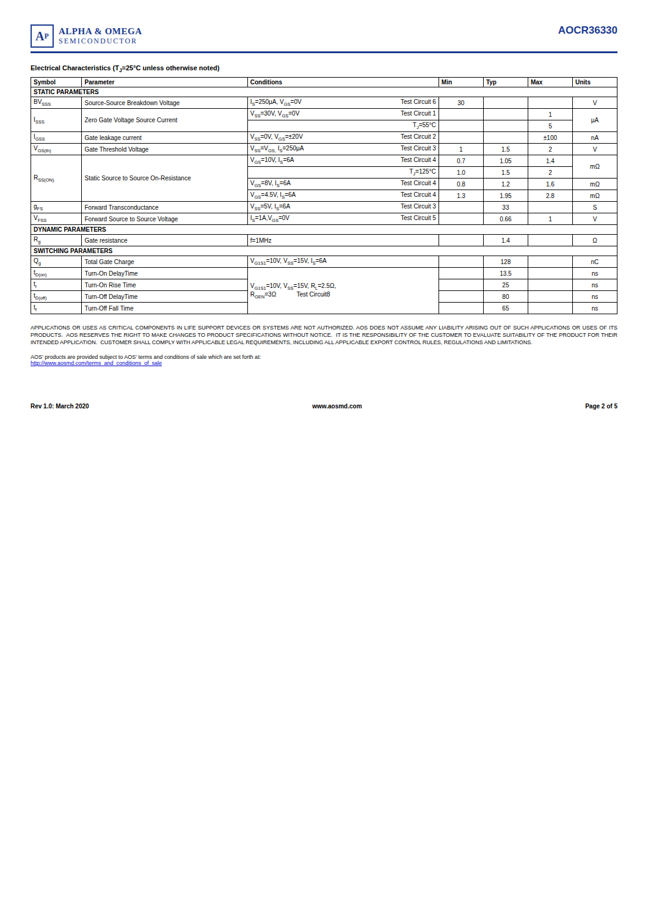AP
ALPHA & OMEGA
SEMICONDUCTOR
AOCR36330
Electrical Characteristics (TJ=25°C unless otherwise noted)
| Symbol | Parameter | Conditions | Min | Typ | Max | Units |
| --- | --- | --- | --- | --- | --- | --- |
| STATIC PARAMETERS |
| BV SSS | Source-Source Breakdown Voltage | I S =250µA, V GS =0V Test Circuit 6 | 30 | | | V |
| I SSS | Zero Gate Voltage Source Current | V SS =30V, V GS =0V Test Circuit 1 | | | 1 | µA |
| T J =55°C | | | 5 |
| I GSS | Gate leakage current | V SS =0V, V GS =±20V Test Circuit 2 | | | ±100 | nA |
| V GS(th) | Gate Threshold Voltage | V SS =V GS, I S =250µA Test Circuit 3 | 1 | 1.5 | 2 | V |
| R SS(ON) | Static Source to Source On-Resistance | V GS =10V, I S =6A Test Circuit 4 | 0.7 | 1.05 | 1.4 | mΩ |
| T J =125°C | 1.0 | 1.5 | 2 |
| V GS =8V, I S =6A Test Circuit 4 | 0.8 | 1.2 | 1.6 | mΩ |
| V GS =4.5V, I S =6A Test Circuit 4 | 1.3 | 1.95 | 2.8 | mΩ |
| g FS | Forward Transconductance | V SS =5V, I S =6A Test Circuit 3 | | 33 | | S |
| V FSS | Forward Source to Source Voltage | I S =1A,V GS =0V Test Circuit 5 | | 0.66 | 1 | V |
| DYNAMIC PARAMETERS |
| R g | Gate resistance | f=1MHz | | 1.4 | | Ω |
| SWITCHING PARAMETERS |
| Q g | Total Gate Charge | V G1S1 =10V, V SS =15V, I S =6A | | 128 | | nC |
| t D(on) | Turn-On DelayTime | V G1S1 =10V, V SS =15V, R L =2.5Ω, R GEN =3Ω Test Circuit8 | | 13.5 | | ns |
| t r | Turn-On Rise Time | | 25 | | ns |
| t D(off) | Turn-Off DelayTime | | 80 | | ns |
| t f | Turn-Off Fall Time | | 65 | | ns |
APPLICATIONS OR USES AS CRITICAL COMPONENTS IN LIFE SUPPORT DEVICES OR SYSTEMS ARE NOT AUTHORIZED. AOS DOES NOT ASSUME ANY LIABILITY ARISING OUT OF SUCH APPLICATIONS OR USES OF ITS PRODUCTS. AOS RESERVES THE RIGHT TO MAKE CHANGES TO PRODUCT SPECIFICATIONS WITHOUT NOTICE. IT IS THE RESPONSIBILITY OF THE CUSTOMER TO EVALUATE SUITABILITY OF THE PRODUCT FOR THEIR INTENDED APPLICATION. CUSTOMER SHALL COMPLY WITH APPLICABLE LEGAL REQUIREMENTS, INCLUDING ALL APPLICABLE EXPORT CONTROL RULES, REGULATIONS AND LIMITATIONS.
AOS' products are provided subject to AOS' terms and conditions of sale which are set forth at:
http://www.aosmd.com/terms_and_conditions_of_sale
Rev 1.0: March 2020
www.aosmd.com
Page 2 of 5